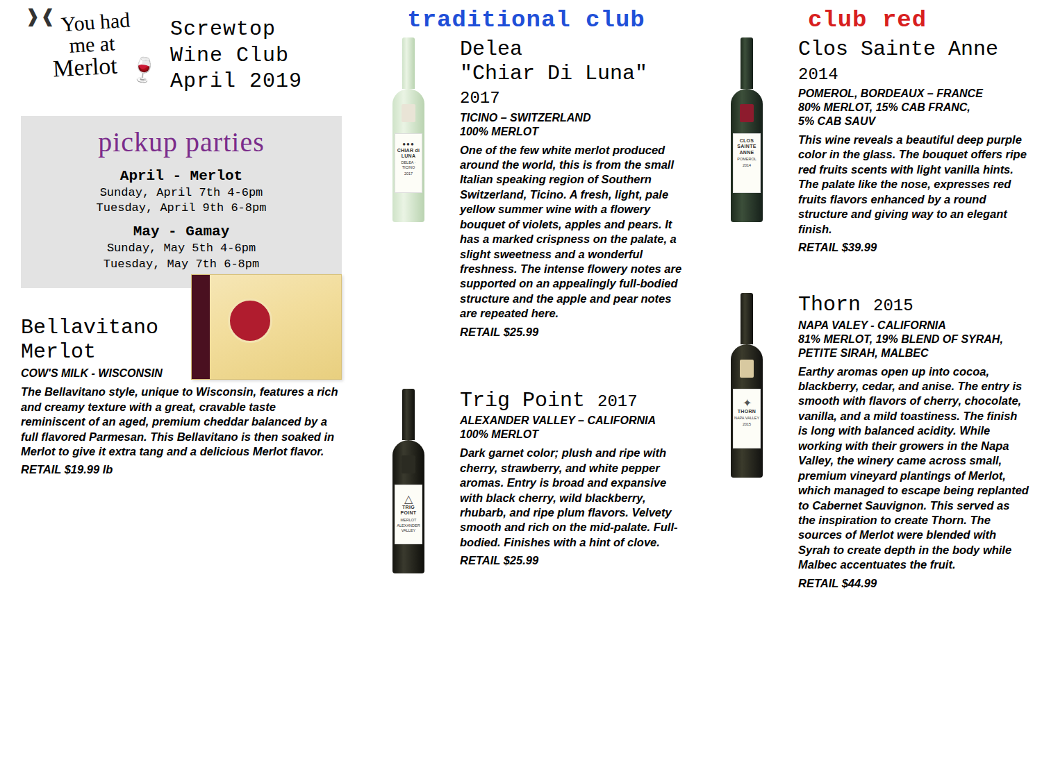❱❰ You had me at Merlot 🍷
Screwtop
Wine Club
April 2019
pickup parties
April - Merlot
Sunday, April 7th 4-6pm
Tuesday, April 9th 6-8pm
May - Gamay
Sunday, May 5th 4-6pm
Tuesday, May 7th 6-8pm
Bellavitano
Merlot
Cow's Milk - Wisconsin
The Bellavitano style, unique to Wisconsin, features a rich and creamy texture with a great, cravable taste reminiscent of an aged, premium cheddar balanced by a full flavored Parmesan. This Bellavitano is then soaked in Merlot to give it extra tang and a delicious Merlot flavor.
RETAIL $19.99 lb
traditional club
●●●
CHIAR di LUNA
DELEA · TICINO
2017
Delea
"Chiar Di Luna"
2017
Ticino – Switzerland
100% Merlot
One of the few white merlot produced around the world, this is from the small Italian speaking region of Southern Switzerland, Ticino. A fresh, light, pale yellow summer wine with a flowery bouquet of violets, apples and pears. It has a marked crispness on the palate, a slight sweetness and a wonderful freshness. The intense flowery notes are supported on an appealingly full-bodied structure and the apple and pear notes are repeated here.
RETAIL $25.99
△
TRIG POINT
MERLOT
ALEXANDER VALLEY
Trig Point 2017
Alexander Valley – California
100% Merlot
Dark garnet color; plush and ripe with cherry, strawberry, and white pepper aromas. Entry is broad and expansive with black cherry, wild blackberry, rhubarb, and ripe plum flavors. Velvety smooth and rich on the mid-palate. Full-bodied. Finishes with a hint of clove.
RETAIL $25.99
club red
CLOS
SAINTE ANNE
POMEROL
2014
Clos Sainte Anne
2014
Pomerol, Bordeaux – France
80% Merlot, 15% Cab Franc,
5% Cab Sauv
This wine reveals a beautiful deep purple color in the glass. The bouquet offers ripe red fruits scents with light vanilla hints. The palate like the nose, expresses red fruits flavors enhanced by a round structure and giving way to an elegant finish.
RETAIL $39.99
✦
THORN
NAPA VALLEY
2015
Thorn 2015
Napa Valey - California
81% Merlot, 19% Blend of Syrah,
Petite Sirah, Malbec
Earthy aromas open up into cocoa, blackberry, cedar, and anise. The entry is smooth with flavors of cherry, chocolate, vanilla, and a mild toastiness. The finish is long with balanced acidity. While working with their growers in the Napa Valley, the winery came across small, premium vineyard plantings of Merlot, which managed to escape being replanted to Cabernet Sauvignon. This served as the inspiration to create Thorn. The sources of Merlot were blended with Syrah to create depth in the body while Malbec accentuates the fruit.
RETAIL $44.99